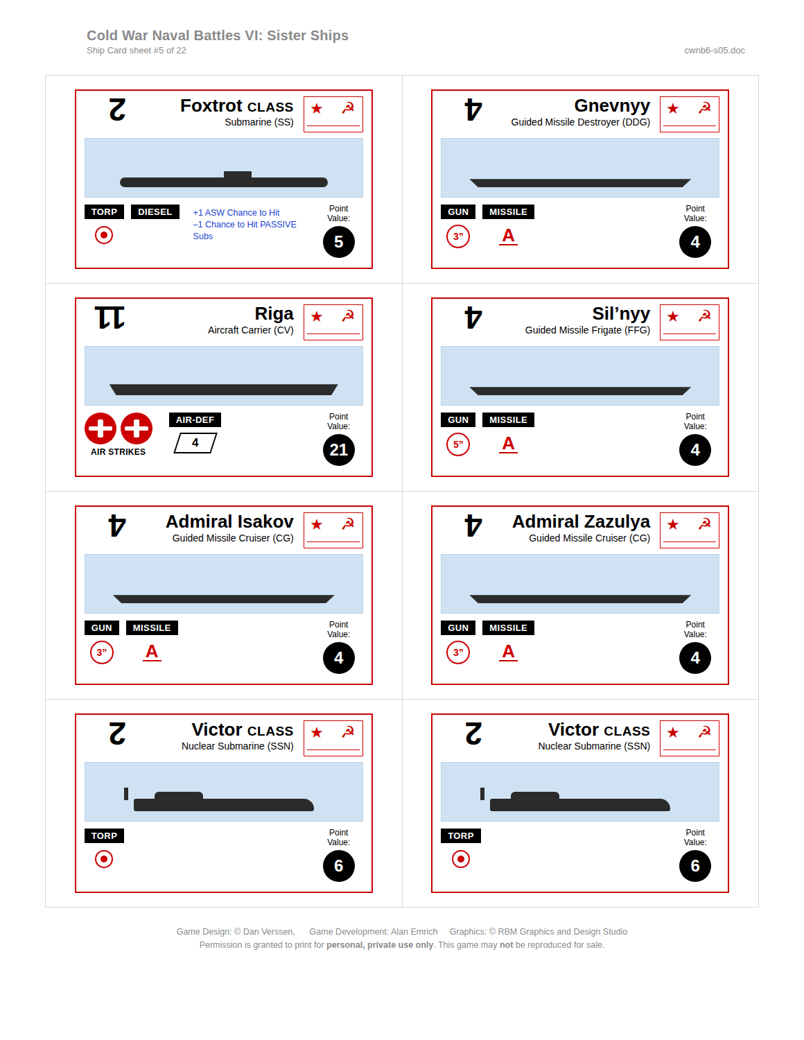Cold War Naval Battles VI: Sister Ships
Ship Card sheet #5 of 22
cwnb6-s05.doc
2
Foxtrot CLASS
Submarine (SS)
★☭
TORP
DIESEL
+1 ASW Chance to Hit
–1 Chance to Hit PASSIVE Subs
Point
Value:
5
4
Gnevnyy
Guided Missile Destroyer (DDG)
★☭
GUN
3”
MISSILE
A
Point
Value:
4
11
Riga
Aircraft Carrier (CV)
★☭
AIR STRIKES
AIR-DEF
4
Point
Value:
21
4
Sil’nyy
Guided Missile Frigate (FFG)
★☭
GUN
5”
MISSILE
A
Point
Value:
4
4
Admiral Isakov
Guided Missile Cruiser (CG)
★☭
GUN
3”
MISSILE
A
Point
Value:
4
4
Admiral Zazulya
Guided Missile Cruiser (CG)
★☭
GUN
3”
MISSILE
A
Point
Value:
4
2
Victor CLASS
Nuclear Submarine (SSN)
★☭
TORP
Point
Value:
6
2
Victor CLASS
Nuclear Submarine (SSN)
★☭
TORP
Point
Value:
6
Game Design: © Dan Verssen, Game Development: Alan Emrich Graphics: © RBM Graphics and Design Studio
Permission is granted to print for personal, private use only. This game may not be reproduced for sale.